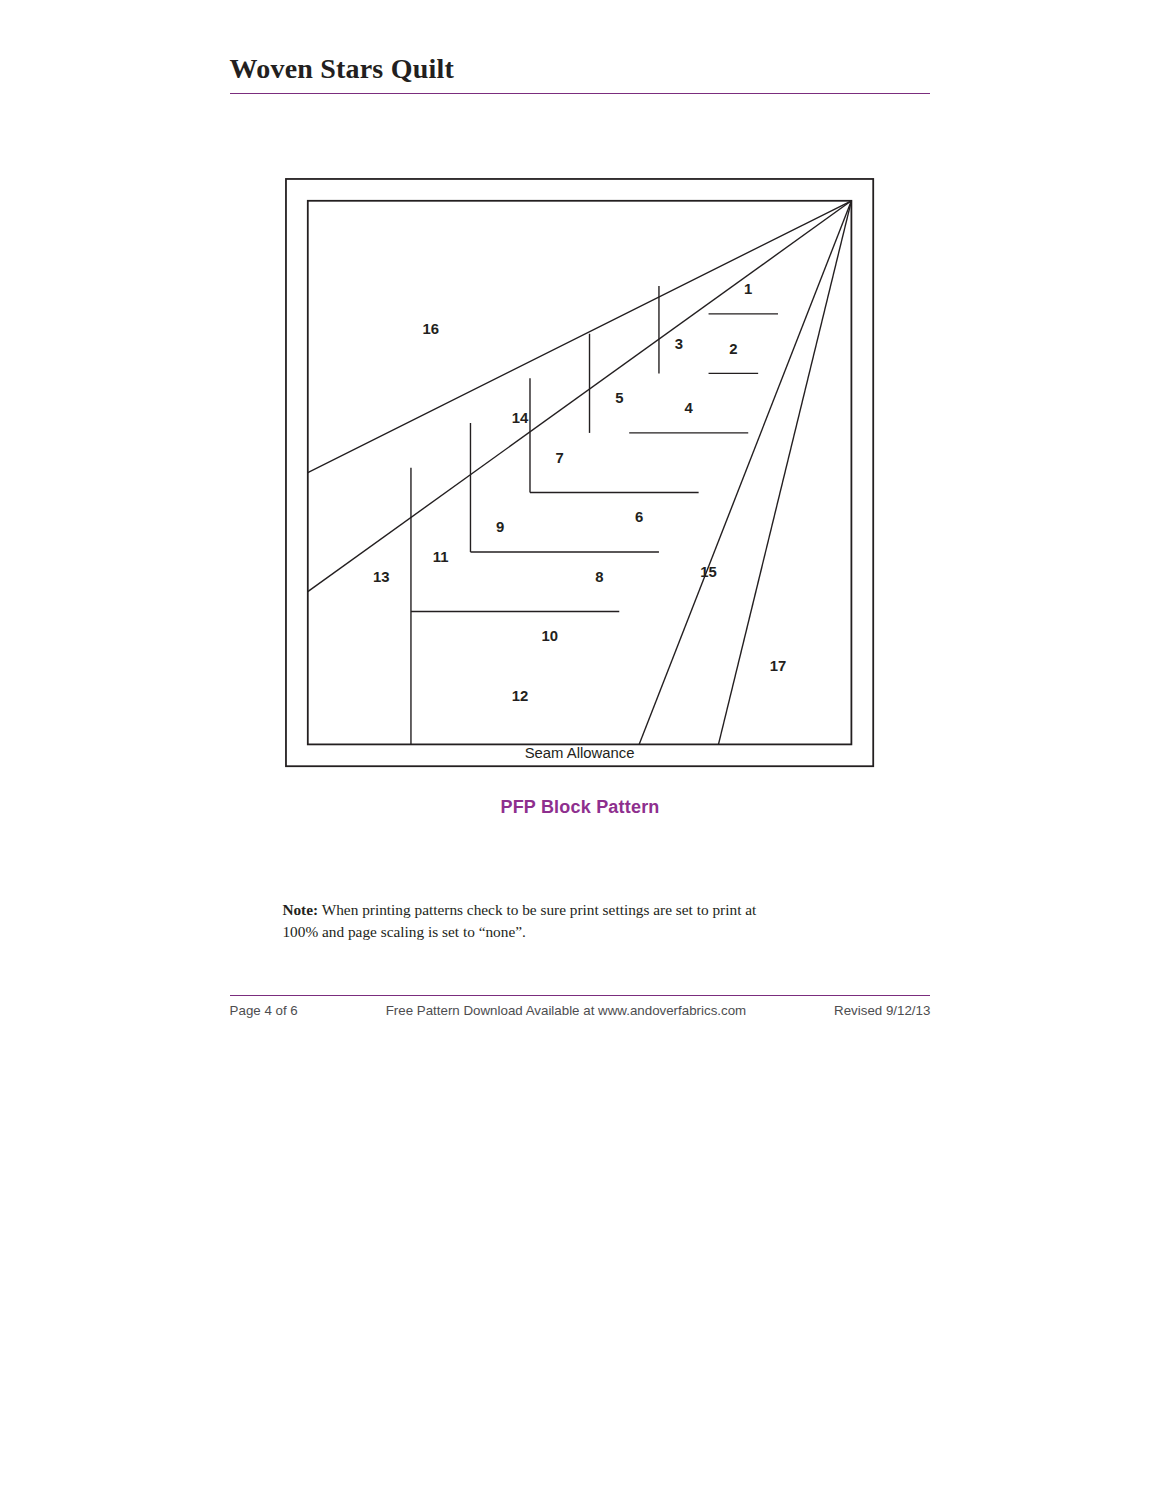Woven Stars Quilt
16 14 1 3 2 5 4 7 6 9 8 11 13 10 12 15 17 Seam Allowance
PFP Block Pattern
Note: When printing patterns check to be sure print settings are set to print at 100% and page scaling is set to “none”.
Page 4 of 6 Free Pattern Download Available at www.andoverfabrics.com Revised 9/12/13